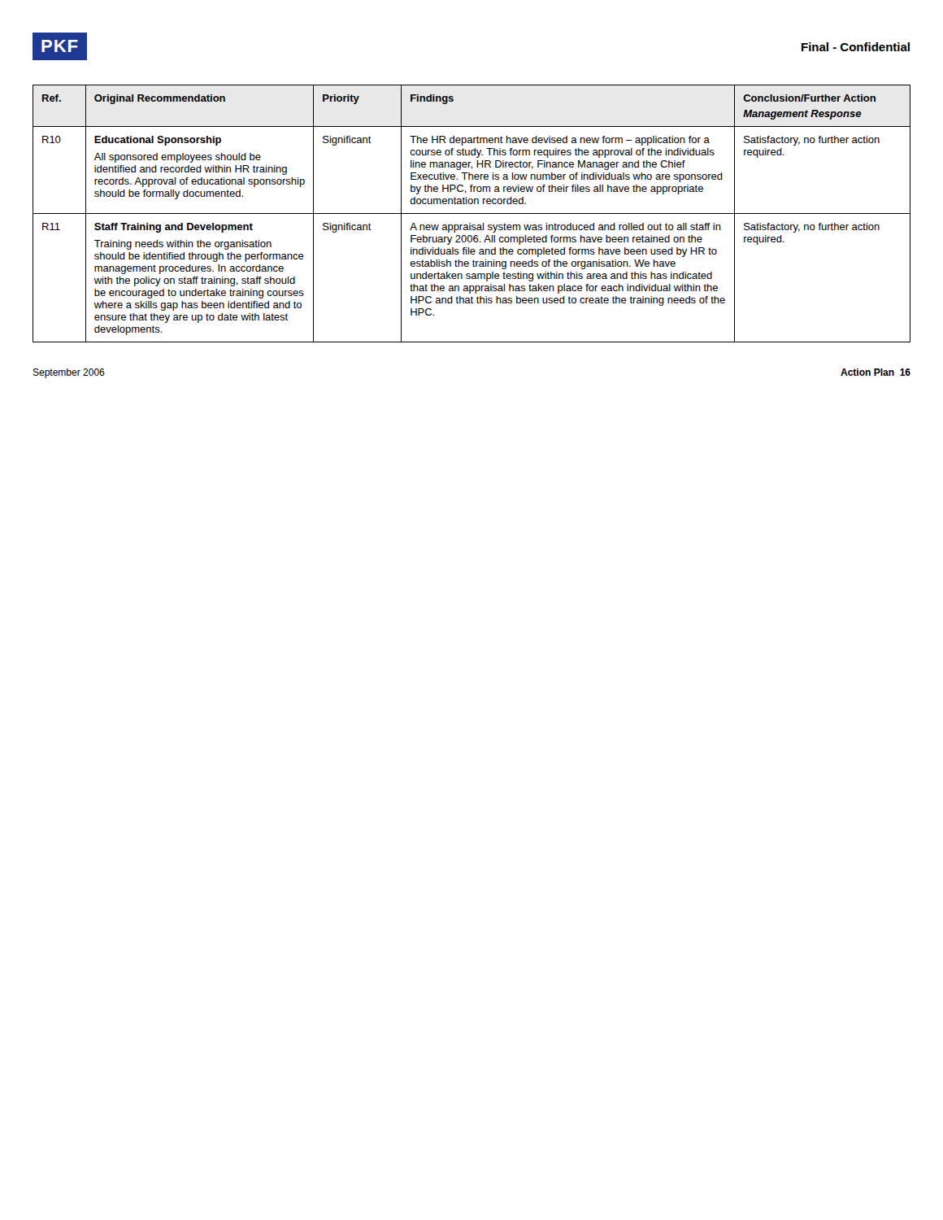PKF
Final - Confidential
| Ref. | Original Recommendation | Priority | Findings | Conclusion/Further Action Management Response |
| --- | --- | --- | --- | --- |
| R10 | Educational Sponsorship All sponsored employees should be identified and recorded within HR training records. Approval of educational sponsorship should be formally documented. | Significant | The HR department have devised a new form – application for a course of study. This form requires the approval of the individuals line manager, HR Director, Finance Manager and the Chief Executive. There is a low number of individuals who are sponsored by the HPC, from a review of their files all have the appropriate documentation recorded. | Satisfactory, no further action required. |
| R11 | Staff Training and Development Training needs within the organisation should be identified through the performance management procedures. In accordance with the policy on staff training, staff should be encouraged to undertake training courses where a skills gap has been identified and to ensure that they are up to date with latest developments. | Significant | A new appraisal system was introduced and rolled out to all staff in February 2006. All completed forms have been retained on the individuals file and the completed forms have been used by HR to establish the training needs of the organisation. We have undertaken sample testing within this area and this has indicated that the an appraisal has taken place for each individual within the HPC and that this has been used to create the training needs of the HPC. | Satisfactory, no further action required. |
September 2006
Action Plan 16